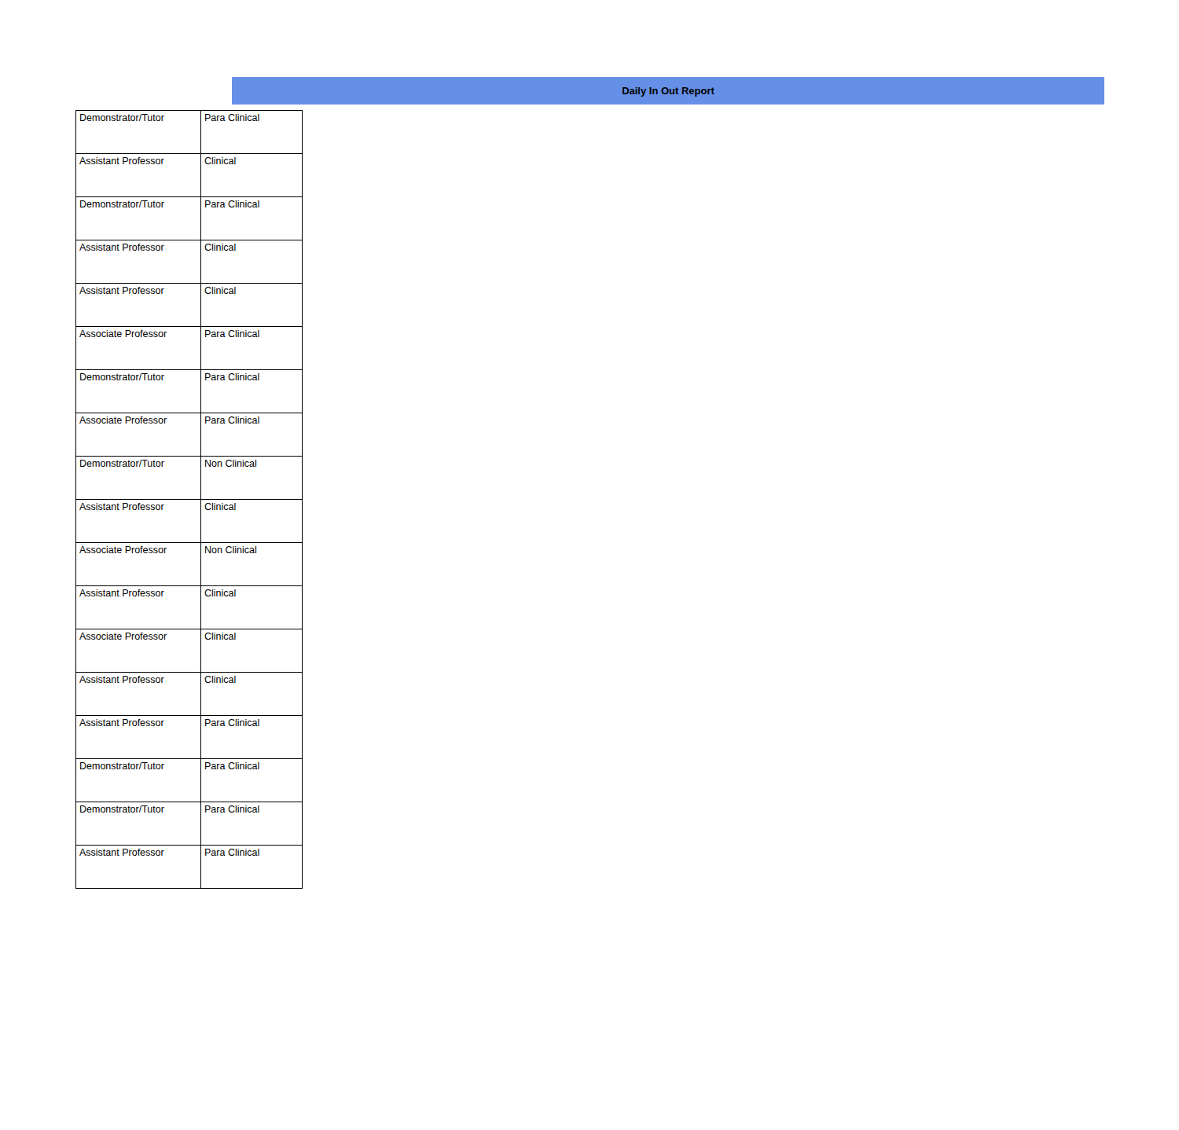Daily In Out Report
| Demonstrator/Tutor | Para Clinical |
| Assistant Professor | Clinical |
| Demonstrator/Tutor | Para Clinical |
| Assistant Professor | Clinical |
| Assistant Professor | Clinical |
| Associate Professor | Para Clinical |
| Demonstrator/Tutor | Para Clinical |
| Associate Professor | Para Clinical |
| Demonstrator/Tutor | Non Clinical |
| Assistant Professor | Clinical |
| Associate Professor | Non Clinical |
| Assistant Professor | Clinical |
| Associate Professor | Clinical |
| Assistant Professor | Clinical |
| Assistant Professor | Para Clinical |
| Demonstrator/Tutor | Para Clinical |
| Demonstrator/Tutor | Para Clinical |
| Assistant Professor | Para Clinical |